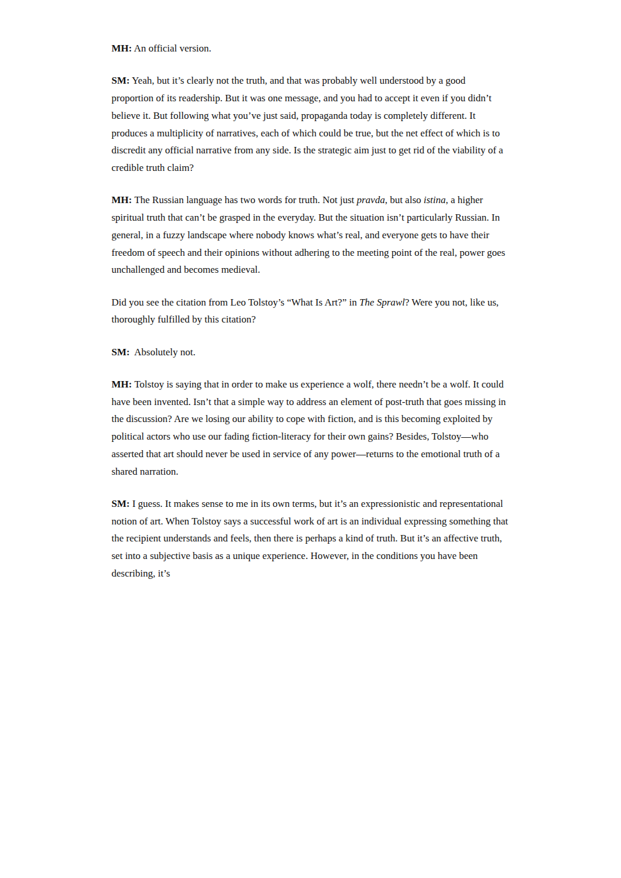MH: An official version.
SM: Yeah, but it’s clearly not the truth, and that was probably well understood by a good proportion of its readership. But it was one message, and you had to accept it even if you didn’t believe it. But following what you’ve just said, propaganda today is completely different. It produces a multiplicity of narratives, each of which could be true, but the net effect of which is to discredit any official narrative from any side. Is the strategic aim just to get rid of the viability of a credible truth claim?
MH: The Russian language has two words for truth. Not just pravda, but also istina, a higher spiritual truth that can’t be grasped in the everyday. But the situation isn’t particularly Russian. In general, in a fuzzy landscape where nobody knows what’s real, and everyone gets to have their freedom of speech and their opinions without adhering to the meeting point of the real, power goes unchallenged and becomes medieval.
Did you see the citation from Leo Tolstoy’s “What Is Art?” in The Sprawl? Were you not, like us, thoroughly fulfilled by this citation?
SM: Absolutely not.
MH: Tolstoy is saying that in order to make us experience a wolf, there needn’t be a wolf. It could have been invented. Isn’t that a simple way to address an element of post-truth that goes missing in the discussion? Are we losing our ability to cope with fiction, and is this becoming exploited by political actors who use our fading fiction-literacy for their own gains? Besides, Tolstoy—who asserted that art should never be used in service of any power—returns to the emotional truth of a shared narration.
SM: I guess. It makes sense to me in its own terms, but it’s an expressionistic and representational notion of art. When Tolstoy says a successful work of art is an individual expressing something that the recipient understands and feels, then there is perhaps a kind of truth. But it’s an affective truth, set into a subjective basis as a unique experience. However, in the conditions you have been describing, it’s